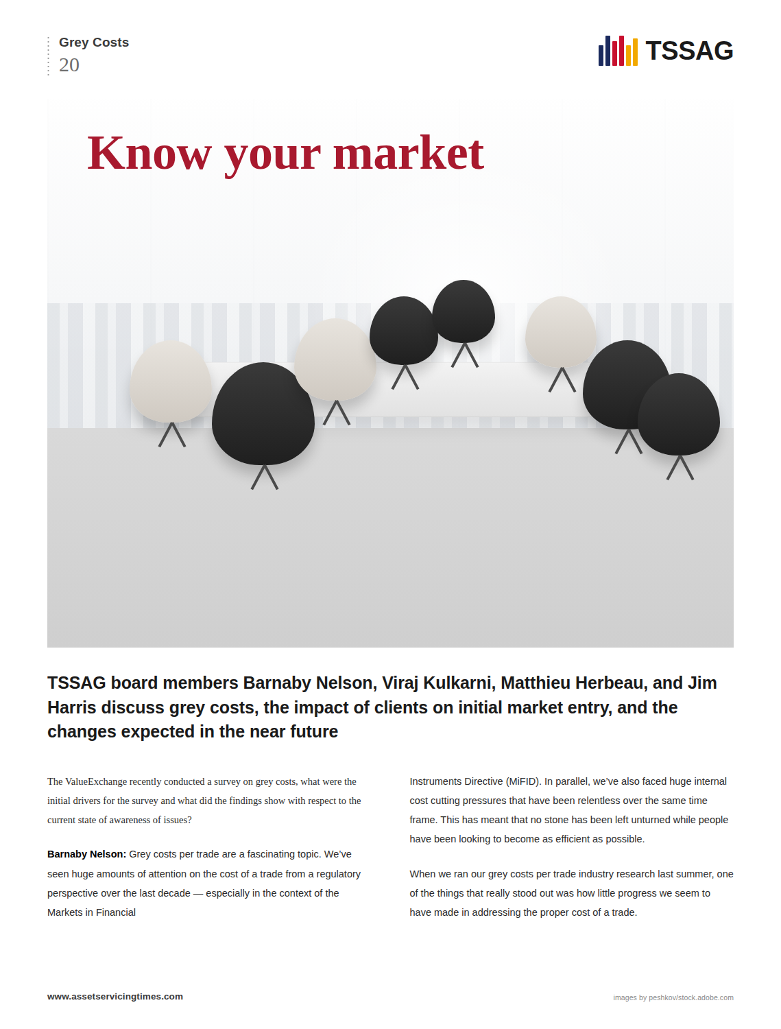Grey Costs
20
TSSAG
Know your market
TSSAG board members Barnaby Nelson, Viraj Kulkarni, Matthieu Herbeau, and Jim Harris discuss grey costs, the impact of clients on initial market entry, and the changes expected in the near future
The ValueExchange recently conducted a survey on grey costs, what were the initial drivers for the survey and what did the findings show with respect to the current state of awareness of issues?
Barnaby Nelson: Grey costs per trade are a fascinating topic. We’ve seen huge amounts of attention on the cost of a trade from a regulatory perspective over the last decade — especially in the context of the Markets in Financial
Instruments Directive (MiFID). In parallel, we’ve also faced huge internal cost cutting pressures that have been relentless over the same time frame. This has meant that no stone has been left unturned while people have been looking to become as efficient as possible.
When we ran our grey costs per trade industry research last summer, one of the things that really stood out was how little progress we seem to have made in addressing the proper cost of a trade.
www.assetservicingtimes.com
images by peshkov/stock.adobe.com